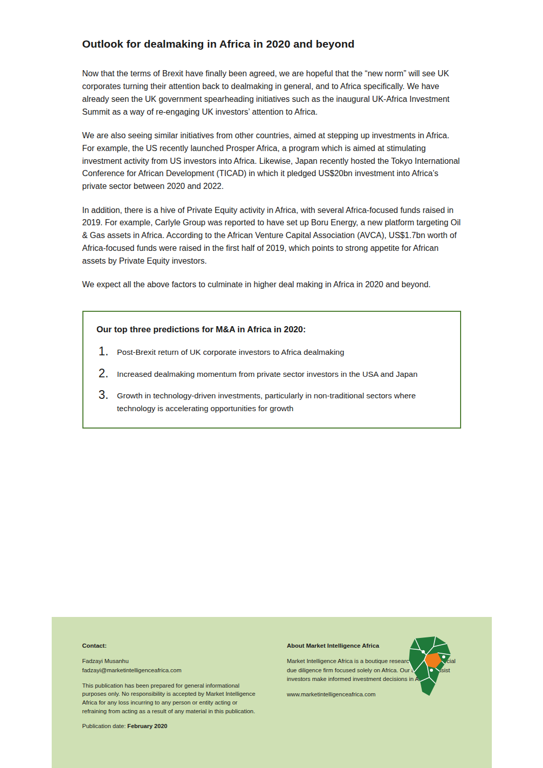Outlook for dealmaking in Africa in 2020 and beyond
Now that the terms of Brexit have finally been agreed, we are hopeful that the “new norm” will see UK corporates turning their attention back to dealmaking in general, and to Africa specifically. We have already seen the UK government spearheading initiatives such as the inaugural UK-Africa Investment Summit as a way of re-engaging UK investors’ attention to Africa.
We are also seeing similar initiatives from other countries, aimed at stepping up investments in Africa. For example, the US recently launched Prosper Africa, a program which is aimed at stimulating investment activity from US investors into Africa. Likewise, Japan recently hosted the Tokyo International Conference for African Development (TICAD) in which it pledged US$20bn investment into Africa’s private sector between 2020 and 2022.
In addition, there is a hive of Private Equity activity in Africa, with several Africa-focused funds raised in 2019. For example, Carlyle Group was reported to have set up Boru Energy, a new platform targeting Oil & Gas assets in Africa. According to the African Venture Capital Association (AVCA), US$1.7bn worth of Africa-focused funds were raised in the first half of 2019, which points to strong appetite for African assets by Private Equity investors.
We expect all the above factors to culminate in higher deal making in Africa in 2020 and beyond.
Our top three predictions for M&A in Africa in 2020:
Post-Brexit return of UK corporate investors to Africa dealmaking
Increased dealmaking momentum from private sector investors in the USA and Japan
Growth in technology-driven investments, particularly in non-traditional sectors where technology is accelerating opportunities for growth
Contact:
Fadzayi Musanhu
fadzayi@marketintelligenceafrica.com
This publication has been prepared for general informational purposes only. No responsibility is accepted by Market Intelligence Africa for any loss incurring to any person or entity acting or refraining from acting as a result of any material in this publication.
Publication date: February 2020
About Market Intelligence Africa
Market Intelligence Africa is a boutique research and commercial due diligence firm focused solely on Africa. Our aim is to assist investors make informed investment decisions in Africa.
www.marketintelligenceafrica.com